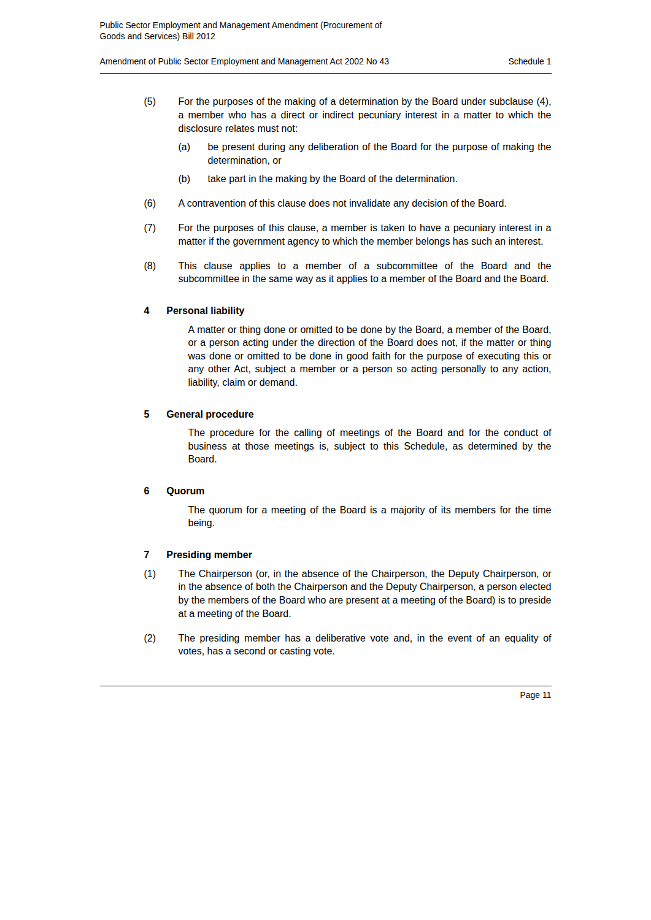Public Sector Employment and Management Amendment (Procurement of
Goods and Services) Bill 2012
Amendment of Public Sector Employment and Management Act 2002 No 43 Schedule 1
(5)
For the purposes of the making of a determination by the Board under subclause (4), a member who has a direct or indirect pecuniary interest in a matter to which the disclosure relates must not:
(a)
be present during any deliberation of the Board for the purpose of making the determination, or
(b)
take part in the making by the Board of the determination.
(6)
A contravention of this clause does not invalidate any decision of the Board.
(7)
For the purposes of this clause, a member is taken to have a pecuniary interest in a matter if the government agency to which the member belongs has such an interest.
(8)
This clause applies to a member of a subcommittee of the Board and the subcommittee in the same way as it applies to a member of the Board and the Board.
4 Personal liability
A matter or thing done or omitted to be done by the Board, a member of the Board, or a person acting under the direction of the Board does not, if the matter or thing was done or omitted to be done in good faith for the purpose of executing this or any other Act, subject a member or a person so acting personally to any action, liability, claim or demand.
5 General procedure
The procedure for the calling of meetings of the Board and for the conduct of business at those meetings is, subject to this Schedule, as determined by the Board.
6 Quorum
The quorum for a meeting of the Board is a majority of its members for the time being.
7 Presiding member
(1)
The Chairperson (or, in the absence of the Chairperson, the Deputy Chairperson, or in the absence of both the Chairperson and the Deputy Chairperson, a person elected by the members of the Board who are present at a meeting of the Board) is to preside at a meeting of the Board.
(2)
The presiding member has a deliberative vote and, in the event of an equality of votes, has a second or casting vote.
Page 11